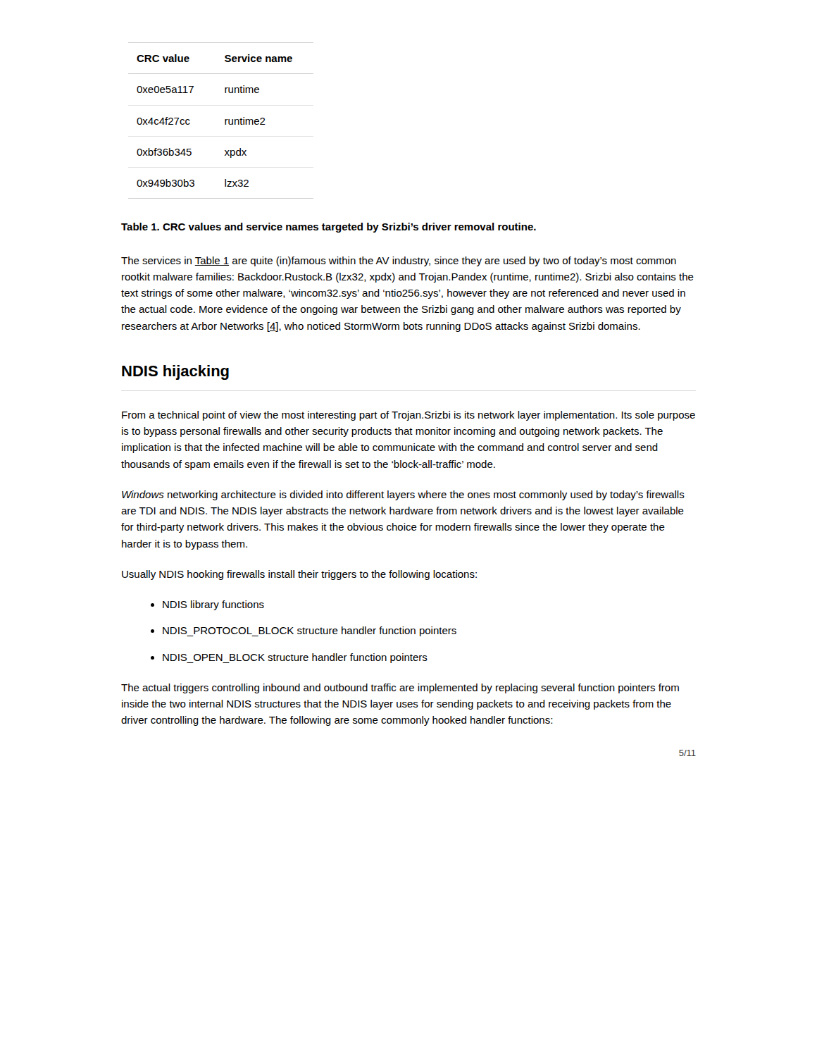| CRC value | Service name |
| --- | --- |
| 0xe0e5a117 | runtime |
| 0x4c4f27cc | runtime2 |
| 0xbf36b345 | xpdx |
| 0x949b30b3 | lzx32 |
Table 1. CRC values and service names targeted by Srizbi’s driver removal routine.
The services in Table 1 are quite (in)famous within the AV industry, since they are used by two of today’s most common rootkit malware families: Backdoor.Rustock.B (lzx32, xpdx) and Trojan.Pandex (runtime, runtime2). Srizbi also contains the text strings of some other malware, ‘wincom32.sys’ and ‘ntio256.sys’, however they are not referenced and never used in the actual code. More evidence of the ongoing war between the Srizbi gang and other malware authors was reported by researchers at Arbor Networks [4], who noticed StormWorm bots running DDoS attacks against Srizbi domains.
NDIS hijacking
From a technical point of view the most interesting part of Trojan.Srizbi is its network layer implementation. Its sole purpose is to bypass personal firewalls and other security products that monitor incoming and outgoing network packets. The implication is that the infected machine will be able to communicate with the command and control server and send thousands of spam emails even if the firewall is set to the ‘block-all-traffic’ mode.
Windows networking architecture is divided into different layers where the ones most commonly used by today’s firewalls are TDI and NDIS. The NDIS layer abstracts the network hardware from network drivers and is the lowest layer available for third-party network drivers. This makes it the obvious choice for modern firewalls since the lower they operate the harder it is to bypass them.
Usually NDIS hooking firewalls install their triggers to the following locations:
NDIS library functions
NDIS_PROTOCOL_BLOCK structure handler function pointers
NDIS_OPEN_BLOCK structure handler function pointers
The actual triggers controlling inbound and outbound traffic are implemented by replacing several function pointers from inside the two internal NDIS structures that the NDIS layer uses for sending packets to and receiving packets from the driver controlling the hardware. The following are some commonly hooked handler functions:
5/11